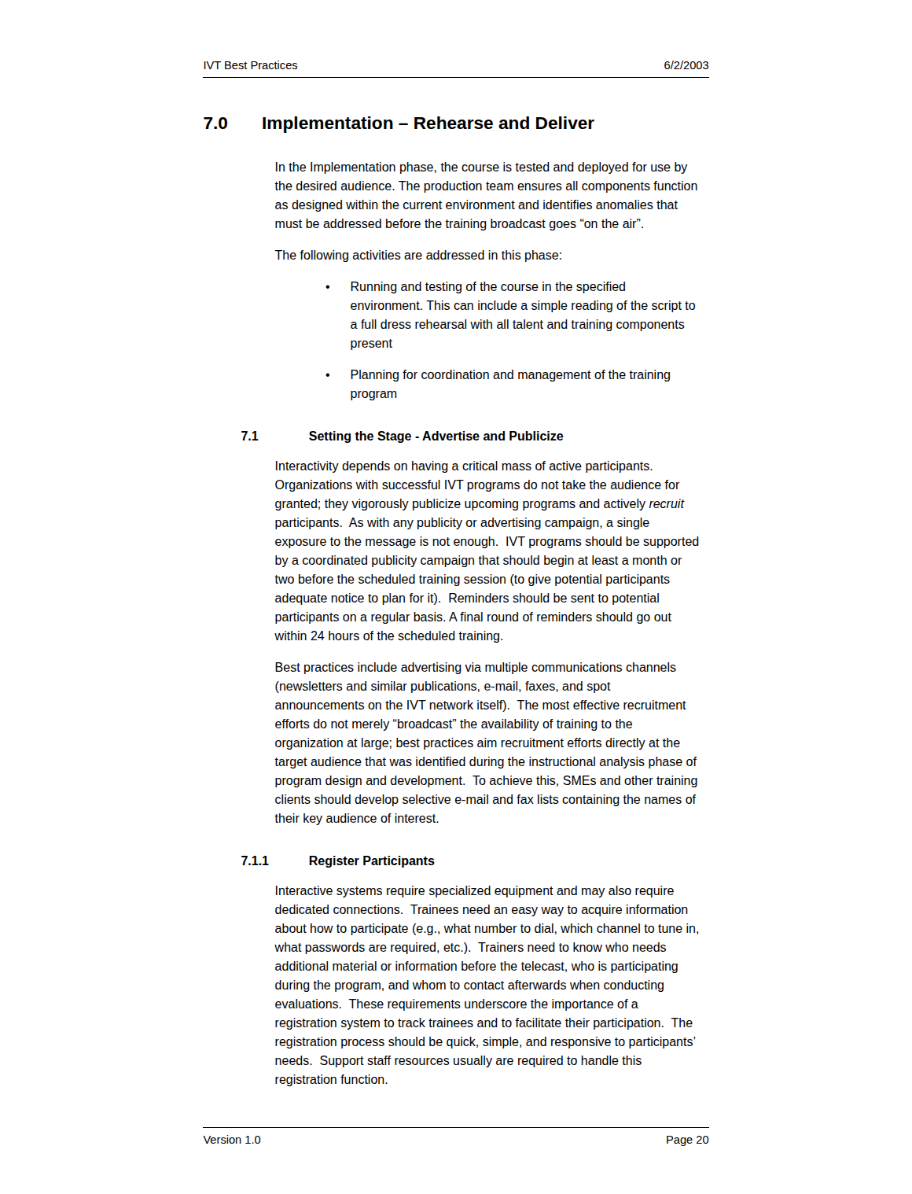IVT Best Practices 6/2/2003
7.0 Implementation – Rehearse and Deliver
In the Implementation phase, the course is tested and deployed for use by the desired audience. The production team ensures all components function as designed within the current environment and identifies anomalies that must be addressed before the training broadcast goes “on the air”.
The following activities are addressed in this phase:
Running and testing of the course in the specified environment. This can include a simple reading of the script to a full dress rehearsal with all talent and training components present
Planning for coordination and management of the training program
7.1 Setting the Stage - Advertise and Publicize
Interactivity depends on having a critical mass of active participants. Organizations with successful IVT programs do not take the audience for granted; they vigorously publicize upcoming programs and actively recruit participants. As with any publicity or advertising campaign, a single exposure to the message is not enough. IVT programs should be supported by a coordinated publicity campaign that should begin at least a month or two before the scheduled training session (to give potential participants adequate notice to plan for it). Reminders should be sent to potential participants on a regular basis. A final round of reminders should go out within 24 hours of the scheduled training.
Best practices include advertising via multiple communications channels (newsletters and similar publications, e-mail, faxes, and spot announcements on the IVT network itself). The most effective recruitment efforts do not merely “broadcast” the availability of training to the organization at large; best practices aim recruitment efforts directly at the target audience that was identified during the instructional analysis phase of program design and development. To achieve this, SMEs and other training clients should develop selective e-mail and fax lists containing the names of their key audience of interest.
7.1.1 Register Participants
Interactive systems require specialized equipment and may also require dedicated connections. Trainees need an easy way to acquire information about how to participate (e.g., what number to dial, which channel to tune in, what passwords are required, etc.). Trainers need to know who needs additional material or information before the telecast, who is participating during the program, and whom to contact afterwards when conducting evaluations. These requirements underscore the importance of a registration system to track trainees and to facilitate their participation. The registration process should be quick, simple, and responsive to participants’ needs. Support staff resources usually are required to handle this registration function.
Version 1.0 Page 20